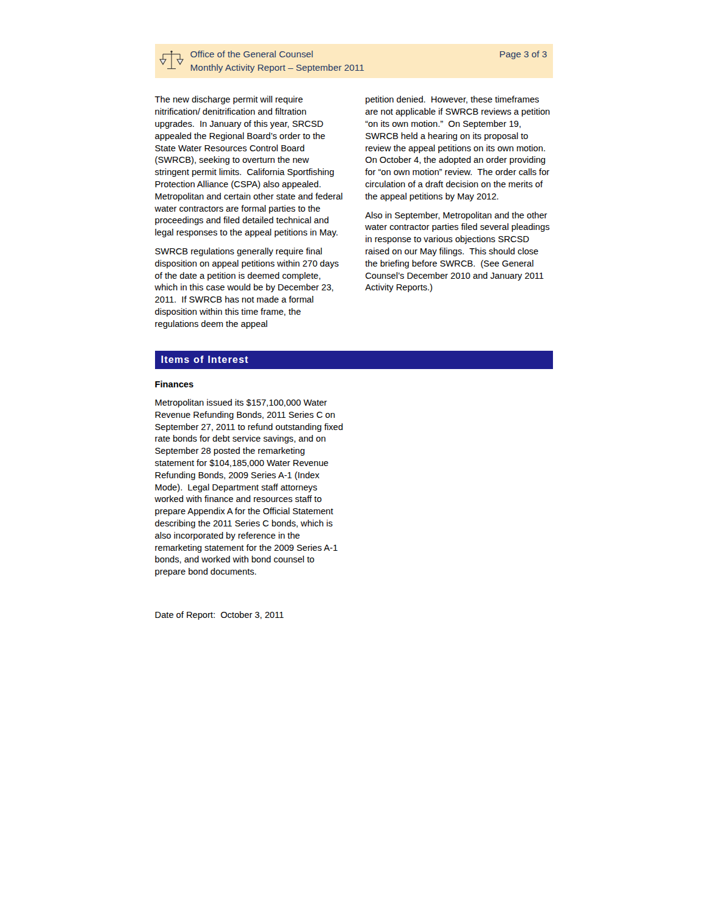Office of the General Counsel
Monthly Activity Report – September 2011
Page 3 of 3
The new discharge permit will require nitrification/ denitrification and filtration upgrades. In January of this year, SRCSD appealed the Regional Board’s order to the State Water Resources Control Board (SWRCB), seeking to overturn the new stringent permit limits. California Sportfishing Protection Alliance (CSPA) also appealed. Metropolitan and certain other state and federal water contractors are formal parties to the proceedings and filed detailed technical and legal responses to the appeal petitions in May.
SWRCB regulations generally require final disposition on appeal petitions within 270 days of the date a petition is deemed complete, which in this case would be by December 23, 2011. If SWRCB has not made a formal disposition within this time frame, the regulations deem the appeal
petition denied. However, these timeframes are not applicable if SWRCB reviews a petition “on its own motion.” On September 19, SWRCB held a hearing on its proposal to review the appeal petitions on its own motion. On October 4, the adopted an order providing for “on own motion” review. The order calls for circulation of a draft decision on the merits of the appeal petitions by May 2012.
Also in September, Metropolitan and the other water contractor parties filed several pleadings in response to various objections SRCSD raised on our May filings. This should close the briefing before SWRCB. (See General Counsel’s December 2010 and January 2011 Activity Reports.)
Items of Interest
Finances
Metropolitan issued its $157,100,000 Water Revenue Refunding Bonds, 2011 Series C on September 27, 2011 to refund outstanding fixed rate bonds for debt service savings, and on September 28 posted the remarketing statement for $104,185,000 Water Revenue Refunding Bonds, 2009 Series A-1 (Index Mode). Legal Department staff attorneys worked with finance and resources staff to prepare Appendix A for the Official Statement describing the 2011 Series C bonds, which is also incorporated by reference in the remarketing statement for the 2009 Series A-1 bonds, and worked with bond counsel to prepare bond documents.
Date of Report: October 3, 2011